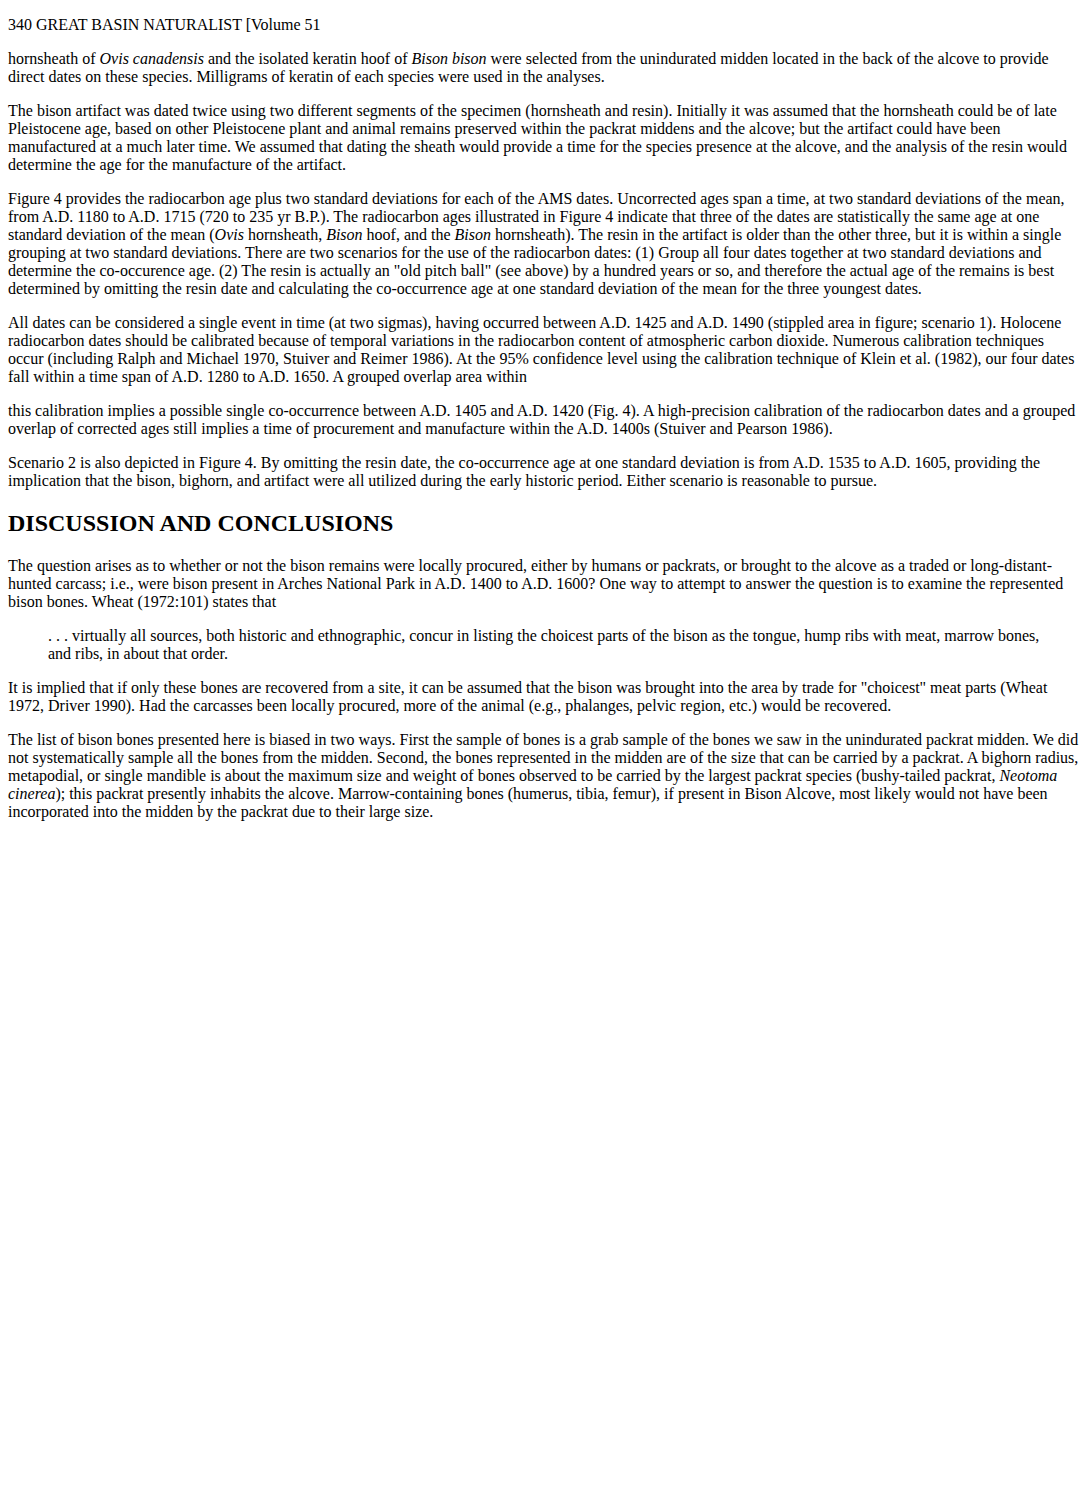340 GREAT BASIN NATURALIST [Volume 51
hornsheath of Ovis canadensis and the isolated keratin hoof of Bison bison were selected from the unindurated midden located in the back of the alcove to provide direct dates on these species. Milligrams of keratin of each species were used in the analyses.
The bison artifact was dated twice using two different segments of the specimen (hornsheath and resin). Initially it was assumed that the hornsheath could be of late Pleistocene age, based on other Pleistocene plant and animal remains preserved within the packrat middens and the alcove; but the artifact could have been manufactured at a much later time. We assumed that dating the sheath would provide a time for the species presence at the alcove, and the analysis of the resin would determine the age for the manufacture of the artifact.
Figure 4 provides the radiocarbon age plus two standard deviations for each of the AMS dates. Uncorrected ages span a time, at two standard deviations of the mean, from A.D. 1180 to A.D. 1715 (720 to 235 yr B.P.). The radiocarbon ages illustrated in Figure 4 indicate that three of the dates are statistically the same age at one standard deviation of the mean (Ovis hornsheath, Bison hoof, and the Bison hornsheath). The resin in the artifact is older than the other three, but it is within a single grouping at two standard deviations. There are two scenarios for the use of the radiocarbon dates: (1) Group all four dates together at two standard deviations and determine the co-occurence age. (2) The resin is actually an "old pitch ball" (see above) by a hundred years or so, and therefore the actual age of the remains is best determined by omitting the resin date and calculating the co-occurrence age at one standard deviation of the mean for the three youngest dates.
All dates can be considered a single event in time (at two sigmas), having occurred between A.D. 1425 and A.D. 1490 (stippled area in figure; scenario 1). Holocene radiocarbon dates should be calibrated because of temporal variations in the radiocarbon content of atmospheric carbon dioxide. Numerous calibration techniques occur (including Ralph and Michael 1970, Stuiver and Reimer 1986). At the 95% confidence level using the calibration technique of Klein et al. (1982), our four dates fall within a time span of A.D. 1280 to A.D. 1650. A grouped overlap area within
this calibration implies a possible single co-occurrence between A.D. 1405 and A.D. 1420 (Fig. 4). A high-precision calibration of the radiocarbon dates and a grouped overlap of corrected ages still implies a time of procurement and manufacture within the A.D. 1400s (Stuiver and Pearson 1986).
Scenario 2 is also depicted in Figure 4. By omitting the resin date, the co-occurrence age at one standard deviation is from A.D. 1535 to A.D. 1605, providing the implication that the bison, bighorn, and artifact were all utilized during the early historic period. Either scenario is reasonable to pursue.
DISCUSSION AND CONCLUSIONS
The question arises as to whether or not the bison remains were locally procured, either by humans or packrats, or brought to the alcove as a traded or long-distant-hunted carcass; i.e., were bison present in Arches National Park in A.D. 1400 to A.D. 1600? One way to attempt to answer the question is to examine the represented bison bones. Wheat (1972:101) states that
. . . virtually all sources, both historic and ethnographic, concur in listing the choicest parts of the bison as the tongue, hump ribs with meat, marrow bones, and ribs, in about that order.
It is implied that if only these bones are recovered from a site, it can be assumed that the bison was brought into the area by trade for "choicest" meat parts (Wheat 1972, Driver 1990). Had the carcasses been locally procured, more of the animal (e.g., phalanges, pelvic region, etc.) would be recovered.
The list of bison bones presented here is biased in two ways. First the sample of bones is a grab sample of the bones we saw in the unindurated packrat midden. We did not systematically sample all the bones from the midden. Second, the bones represented in the midden are of the size that can be carried by a packrat. A bighorn radius, metapodial, or single mandible is about the maximum size and weight of bones observed to be carried by the largest packrat species (bushy-tailed packrat, Neotoma cinerea); this packrat presently inhabits the alcove. Marrow-containing bones (humerus, tibia, femur), if present in Bison Alcove, most likely would not have been incorporated into the midden by the packrat due to their large size.